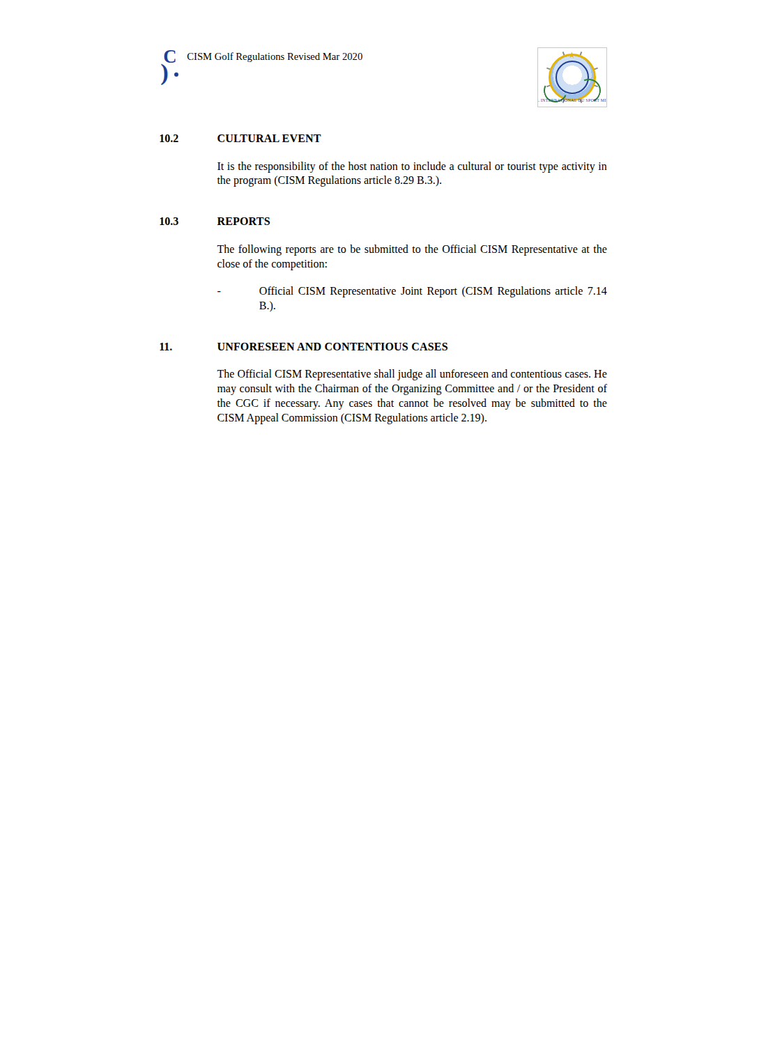C )
CISM Golf Regulations Revised Mar 2020
★
CONSEIL INTERNATIONAL DU SPORT MILITAIRE
10.2 CULTURAL EVENT
It is the responsibility of the host nation to include a cultural or tourist type activity in the program (CISM Regulations article 8.29 B.3.).
10.3 REPORTS
The following reports are to be submitted to the Official CISM Representative at the close of the competition:
- Official CISM Representative Joint Report (CISM Regulations article 7.14 B.).
11. UNFORESEEN AND CONTENTIOUS CASES
The Official CISM Representative shall judge all unforeseen and contentious cases. He may consult with the Chairman of the Organizing Committee and / or the President of the CGC if necessary. Any cases that cannot be resolved may be submitted to the CISM Appeal Commission (CISM Regulations article 2.19).